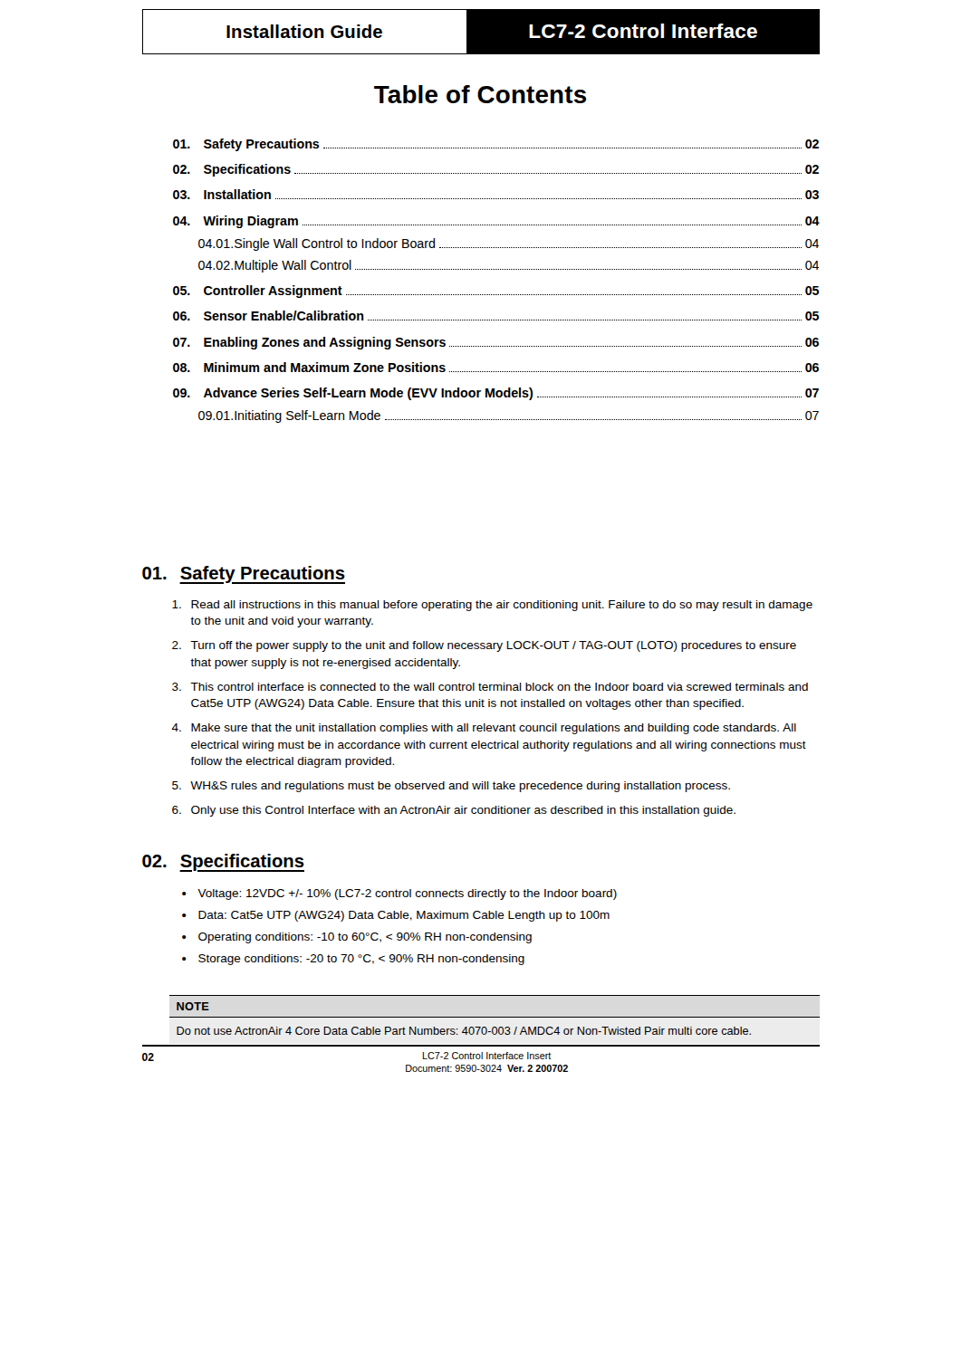Installation Guide
LC7-2 Control Interface
Table of Contents
01. Safety Precautions 02
02. Specifications 02
03. Installation 03
04. Wiring Diagram 04
04.01. Single Wall Control to Indoor Board 04
04.02. Multiple Wall Control 04
05. Controller Assignment 05
06. Sensor Enable/Calibration 05
07. Enabling Zones and Assigning Sensors 06
08. Minimum and Maximum Zone Positions 06
09. Advance Series Self-Learn Mode (EVV Indoor Models) 07
09.01. Initiating Self-Learn Mode 07
01. Safety Precautions
Read all instructions in this manual before operating the air conditioning unit. Failure to do so may result in damage to the unit and void your warranty.
Turn off the power supply to the unit and follow necessary LOCK-OUT / TAG-OUT (LOTO) procedures to ensure that power supply is not re-energised accidentally.
This control interface is connected to the wall control terminal block on the Indoor board via screwed terminals and Cat5e UTP (AWG24) Data Cable. Ensure that this unit is not installed on voltages other than specified.
Make sure that the unit installation complies with all relevant council regulations and building code standards. All electrical wiring must be in accordance with current electrical authority regulations and all wiring connections must follow the electrical diagram provided.
WH&S rules and regulations must be observed and will take precedence during installation process.
Only use this Control Interface with an ActronAir air conditioner as described in this installation guide.
02. Specifications
Voltage: 12VDC +/- 10% (LC7-2 control connects directly to the Indoor board)
Data: Cat5e UTP (AWG24) Data Cable, Maximum Cable Length up to 100m
Operating conditions: -10 to 60°C, < 90% RH non-condensing
Storage conditions: -20 to 70 °C, < 90% RH non-condensing
NOTE
Do not use ActronAir 4 Core Data Cable Part Numbers: 4070-003 / AMDC4 or Non-Twisted Pair multi core cable.
02
LC7-2 Control Interface Insert
Document: 9590-3024 Ver. 2 200702